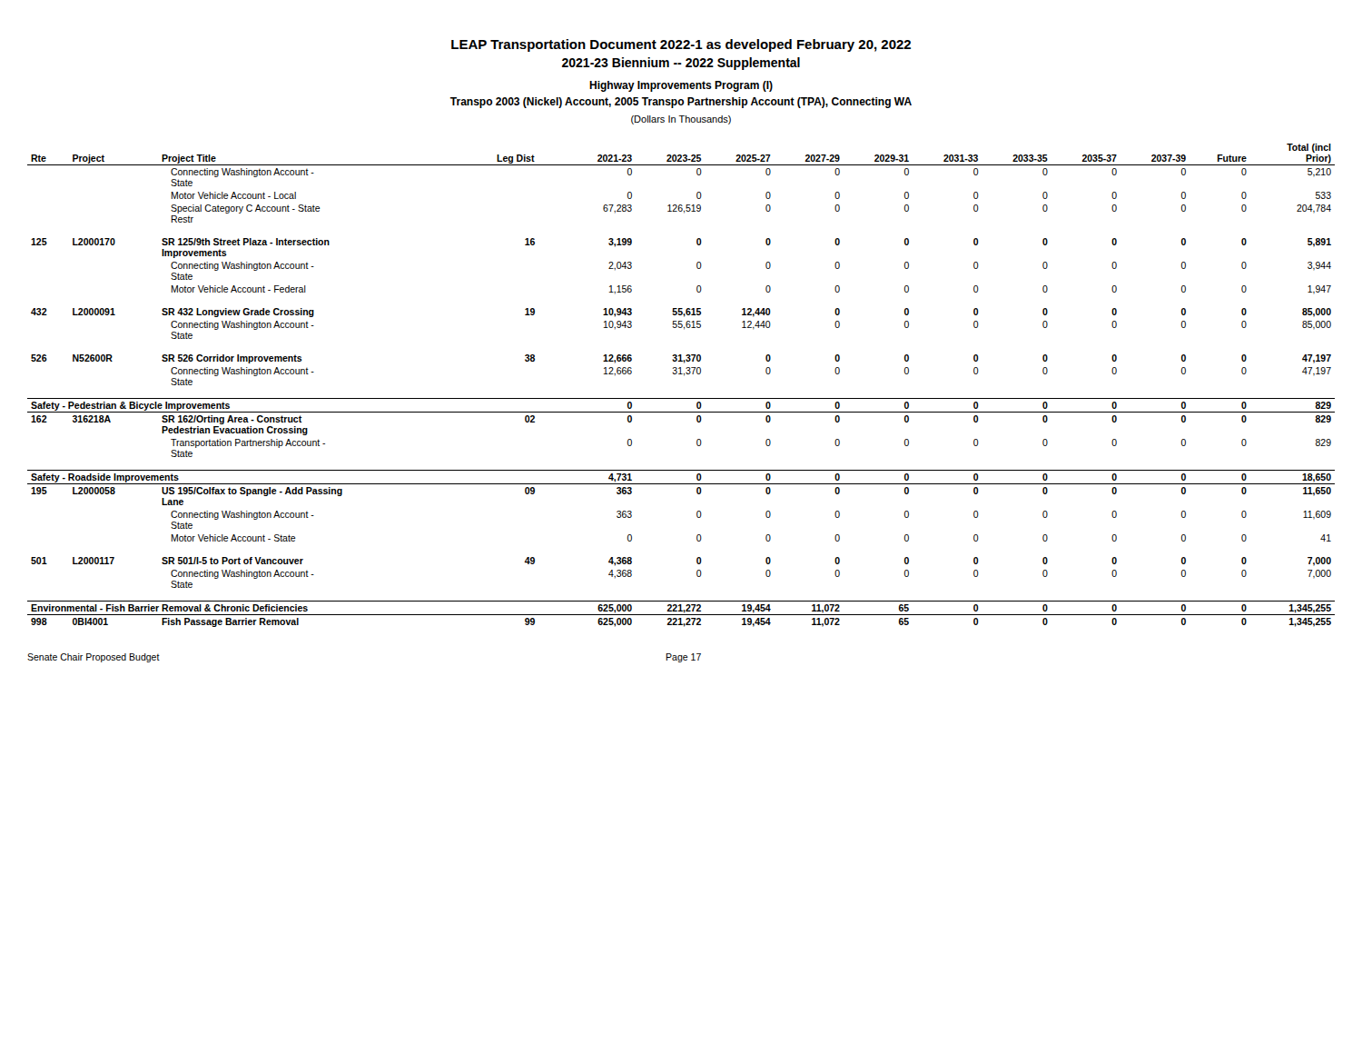LEAP Transportation Document 2022-1 as developed February 20, 2022
2021-23 Biennium -- 2022 Supplemental
Highway Improvements Program (I)
Transpo 2003 (Nickel) Account, 2005 Transpo Partnership Account (TPA), Connecting WA
(Dollars In Thousands)
| Rte | Project | Project Title | Leg Dist | 2021-23 | 2023-25 | 2025-27 | 2027-29 | 2029-31 | 2031-33 | 2033-35 | 2035-37 | 2037-39 | Future | Total (incl Prior) |
| --- | --- | --- | --- | --- | --- | --- | --- | --- | --- | --- | --- | --- | --- | --- |
| | | Connecting Washington Account - State | | 0 | 0 | 0 | 0 | 0 | 0 | 0 | 0 | 0 | 0 | 5,210 |
| | | Motor Vehicle Account - Local | | 0 | 0 | 0 | 0 | 0 | 0 | 0 | 0 | 0 | 0 | 533 |
| | | Special Category C Account - State Restr | | 67,283 | 126,519 | 0 | 0 | 0 | 0 | 0 | 0 | 0 | 0 | 204,784 |
| 125 | L2000170 | SR 125/9th Street Plaza - Intersection Improvements | 16 | 3,199 | 0 | 0 | 0 | 0 | 0 | 0 | 0 | 0 | 0 | 5,891 |
| | | Connecting Washington Account - State | | 2,043 | 0 | 0 | 0 | 0 | 0 | 0 | 0 | 0 | 0 | 3,944 |
| | | Motor Vehicle Account - Federal | | 1,156 | 0 | 0 | 0 | 0 | 0 | 0 | 0 | 0 | 0 | 1,947 |
| 432 | L2000091 | SR 432 Longview Grade Crossing | 19 | 10,943 | 55,615 | 12,440 | 0 | 0 | 0 | 0 | 0 | 0 | 0 | 85,000 |
| | | Connecting Washington Account - State | | 10,943 | 55,615 | 12,440 | 0 | 0 | 0 | 0 | 0 | 0 | 0 | 85,000 |
| 526 | N52600R | SR 526 Corridor Improvements | 38 | 12,666 | 31,370 | 0 | 0 | 0 | 0 | 0 | 0 | 0 | 0 | 47,197 |
| | | Connecting Washington Account - State | | 12,666 | 31,370 | 0 | 0 | 0 | 0 | 0 | 0 | 0 | 0 | 47,197 |
| Safety - Pedestrian & Bicycle Improvements | | 0 | 0 | 0 | 0 | 0 | 0 | 0 | 0 | 0 | 0 | 829 |
| 162 | 316218A | SR 162/Orting Area - Construct Pedestrian Evacuation Crossing | 02 | 0 | 0 | 0 | 0 | 0 | 0 | 0 | 0 | 0 | 0 | 829 |
| | | Transportation Partnership Account - State | | 0 | 0 | 0 | 0 | 0 | 0 | 0 | 0 | 0 | 0 | 829 |
| Safety - Roadside Improvements | | 4,731 | 0 | 0 | 0 | 0 | 0 | 0 | 0 | 0 | 0 | 18,650 |
| 195 | L2000058 | US 195/Colfax to Spangle - Add Passing Lane | 09 | 363 | 0 | 0 | 0 | 0 | 0 | 0 | 0 | 0 | 0 | 11,650 |
| | | Connecting Washington Account - State | | 363 | 0 | 0 | 0 | 0 | 0 | 0 | 0 | 0 | 0 | 11,609 |
| | | Motor Vehicle Account - State | | 0 | 0 | 0 | 0 | 0 | 0 | 0 | 0 | 0 | 0 | 41 |
| 501 | L2000117 | SR 501/I-5 to Port of Vancouver | 49 | 4,368 | 0 | 0 | 0 | 0 | 0 | 0 | 0 | 0 | 0 | 7,000 |
| | | Connecting Washington Account - State | | 4,368 | 0 | 0 | 0 | 0 | 0 | 0 | 0 | 0 | 0 | 7,000 |
| Environmental - Fish Barrier Removal & Chronic Deficiencies | | 625,000 | 221,272 | 19,454 | 11,072 | 65 | 0 | 0 | 0 | 0 | 0 | 1,345,255 |
| 998 | 0BI4001 | Fish Passage Barrier Removal | 99 | 625,000 | 221,272 | 19,454 | 11,072 | 65 | 0 | 0 | 0 | 0 | 0 | 1,345,255 |
Senate Chair Proposed Budget
Page 17